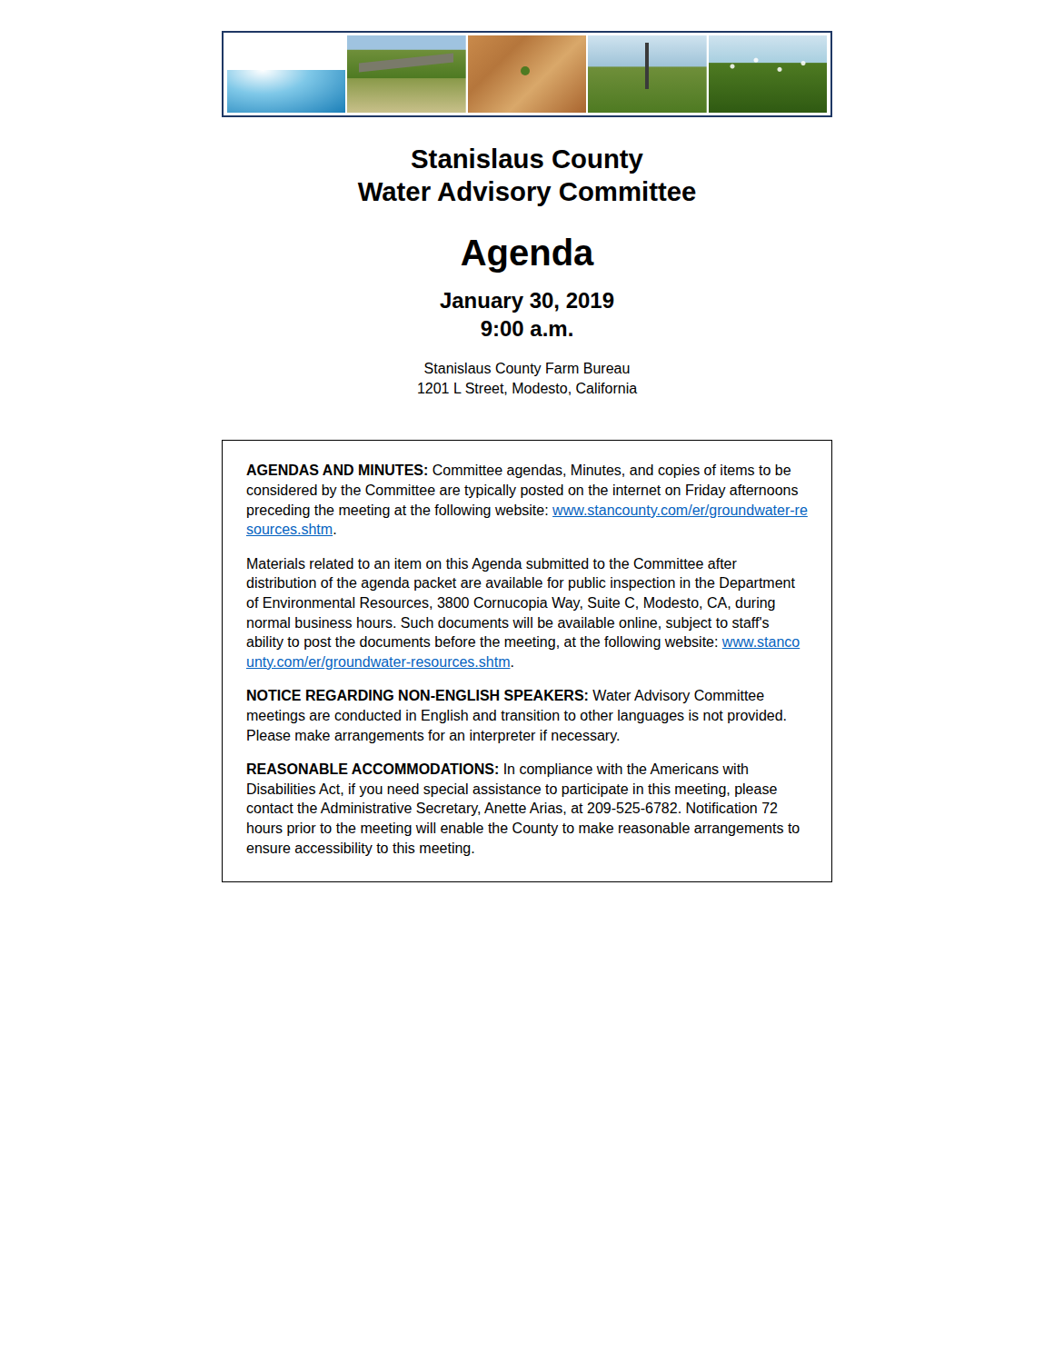Stanislaus County
Water Advisory Committee
Agenda
January 30, 2019
9:00 a.m.
Stanislaus County Farm Bureau
1201 L Street, Modesto, California
AGENDAS AND MINUTES: Committee agendas, Minutes, and copies of items to be considered by the Committee are typically posted on the internet on Friday afternoons preceding the meeting at the following website: www.stancounty.com/er/groundwater-resources.shtm.
Materials related to an item on this Agenda submitted to the Committee after distribution of the agenda packet are available for public inspection in the Department of Environmental Resources, 3800 Cornucopia Way, Suite C, Modesto, CA, during normal business hours. Such documents will be available online, subject to staff's ability to post the documents before the meeting, at the following website: www.stancounty.com/er/groundwater-resources.shtm.
NOTICE REGARDING NON-ENGLISH SPEAKERS: Water Advisory Committee meetings are conducted in English and transition to other languages is not provided. Please make arrangements for an interpreter if necessary.
REASONABLE ACCOMMODATIONS: In compliance with the Americans with Disabilities Act, if you need special assistance to participate in this meeting, please contact the Administrative Secretary, Anette Arias, at 209-525-6782. Notification 72 hours prior to the meeting will enable the County to make reasonable arrangements to ensure accessibility to this meeting.